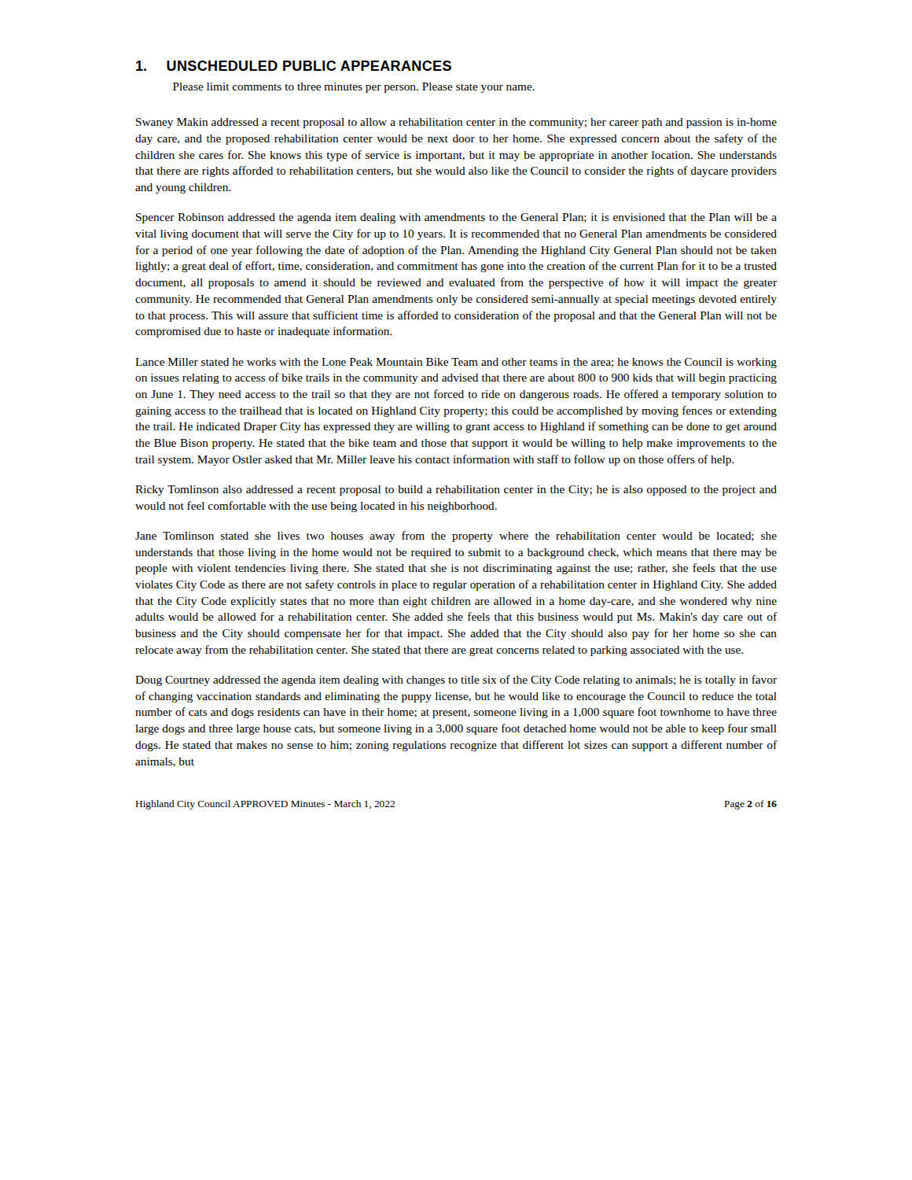1.
UNSCHEDULED PUBLIC APPEARANCES
Please limit comments to three minutes per person. Please state your name.
Swaney Makin addressed a recent proposal to allow a rehabilitation center in the community; her career path and passion is in-home day care, and the proposed rehabilitation center would be next door to her home. She expressed concern about the safety of the children she cares for. She knows this type of service is important, but it may be appropriate in another location. She understands that there are rights afforded to rehabilitation centers, but she would also like the Council to consider the rights of daycare providers and young children.
Spencer Robinson addressed the agenda item dealing with amendments to the General Plan; it is envisioned that the Plan will be a vital living document that will serve the City for up to 10 years. It is recommended that no General Plan amendments be considered for a period of one year following the date of adoption of the Plan. Amending the Highland City General Plan should not be taken lightly; a great deal of effort, time, consideration, and commitment has gone into the creation of the current Plan for it to be a trusted document, all proposals to amend it should be reviewed and evaluated from the perspective of how it will impact the greater community. He recommended that General Plan amendments only be considered semi-annually at special meetings devoted entirely to that process. This will assure that sufficient time is afforded to consideration of the proposal and that the General Plan will not be compromised due to haste or inadequate information.
Lance Miller stated he works with the Lone Peak Mountain Bike Team and other teams in the area; he knows the Council is working on issues relating to access of bike trails in the community and advised that there are about 800 to 900 kids that will begin practicing on June 1. They need access to the trail so that they are not forced to ride on dangerous roads. He offered a temporary solution to gaining access to the trailhead that is located on Highland City property; this could be accomplished by moving fences or extending the trail. He indicated Draper City has expressed they are willing to grant access to Highland if something can be done to get around the Blue Bison property. He stated that the bike team and those that support it would be willing to help make improvements to the trail system. Mayor Ostler asked that Mr. Miller leave his contact information with staff to follow up on those offers of help.
Ricky Tomlinson also addressed a recent proposal to build a rehabilitation center in the City; he is also opposed to the project and would not feel comfortable with the use being located in his neighborhood.
Jane Tomlinson stated she lives two houses away from the property where the rehabilitation center would be located; she understands that those living in the home would not be required to submit to a background check, which means that there may be people with violent tendencies living there. She stated that she is not discriminating against the use; rather, she feels that the use violates City Code as there are not safety controls in place to regular operation of a rehabilitation center in Highland City. She added that the City Code explicitly states that no more than eight children are allowed in a home day-care, and she wondered why nine adults would be allowed for a rehabilitation center. She added she feels that this business would put Ms. Makin's day care out of business and the City should compensate her for that impact. She added that the City should also pay for her home so she can relocate away from the rehabilitation center. She stated that there are great concerns related to parking associated with the use.
Doug Courtney addressed the agenda item dealing with changes to title six of the City Code relating to animals; he is totally in favor of changing vaccination standards and eliminating the puppy license, but he would like to encourage the Council to reduce the total number of cats and dogs residents can have in their home; at present, someone living in a 1,000 square foot townhome to have three large dogs and three large house cats, but someone living in a 3,000 square foot detached home would not be able to keep four small dogs. He stated that makes no sense to him; zoning regulations recognize that different lot sizes can support a different number of animals, but
Highland City Council APPROVED Minutes - March 1, 2022 Page 2 of 16